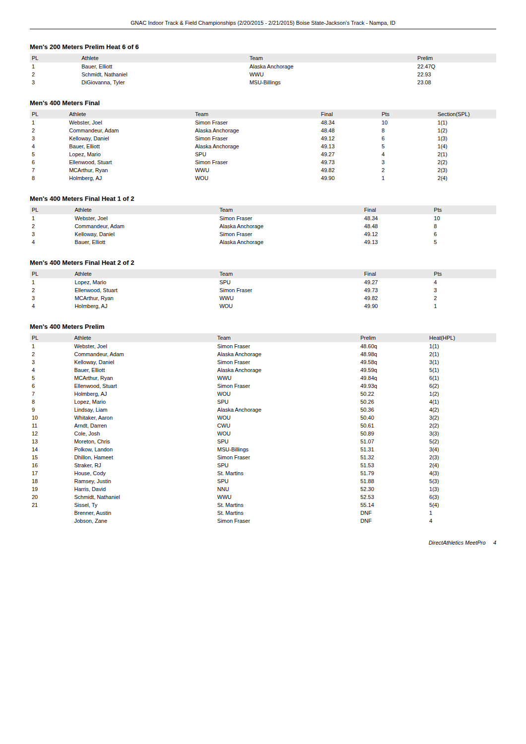GNAC Indoor Track & Field Championships (2/20/2015 - 2/21/2015) Boise State-Jackson's Track - Nampa, ID
Men's 200 Meters Prelim Heat 6 of 6
| PL | Athlete | Team | Prelim |
| --- | --- | --- | --- |
| 1 | Bauer, Elliott | Alaska Anchorage | 22.47Q |
| 2 | Schmidt, Nathaniel | WWU | 22.93 |
| 3 | DiGiovanna, Tyler | MSU-Billings | 23.08 |
Men's 400 Meters Final
| PL | Athlete | Team | Final | Pts | Section(SPL) |
| --- | --- | --- | --- | --- | --- |
| 1 | Webster, Joel | Simon Fraser | 48.34 | 10 | 1(1) |
| 2 | Commandeur, Adam | Alaska Anchorage | 48.48 | 8 | 1(2) |
| 3 | Kelloway, Daniel | Simon Fraser | 49.12 | 6 | 1(3) |
| 4 | Bauer, Elliott | Alaska Anchorage | 49.13 | 5 | 1(4) |
| 5 | Lopez, Mario | SPU | 49.27 | 4 | 2(1) |
| 6 | Ellenwood, Stuart | Simon Fraser | 49.73 | 3 | 2(2) |
| 7 | MCArthur, Ryan | WWU | 49.82 | 2 | 2(3) |
| 8 | Holmberg, AJ | WOU | 49.90 | 1 | 2(4) |
Men's 400 Meters Final Heat 1 of 2
| PL | Athlete | Team | Final | Pts |
| --- | --- | --- | --- | --- |
| 1 | Webster, Joel | Simon Fraser | 48.34 | 10 |
| 2 | Commandeur, Adam | Alaska Anchorage | 48.48 | 8 |
| 3 | Kelloway, Daniel | Simon Fraser | 49.12 | 6 |
| 4 | Bauer, Elliott | Alaska Anchorage | 49.13 | 5 |
Men's 400 Meters Final Heat 2 of 2
| PL | Athlete | Team | Final | Pts |
| --- | --- | --- | --- | --- |
| 1 | Lopez, Mario | SPU | 49.27 | 4 |
| 2 | Ellenwood, Stuart | Simon Fraser | 49.73 | 3 |
| 3 | MCArthur, Ryan | WWU | 49.82 | 2 |
| 4 | Holmberg, AJ | WOU | 49.90 | 1 |
Men's 400 Meters Prelim
| PL | Athlete | Team | Prelim | Heat(HPL) |
| --- | --- | --- | --- | --- |
| 1 | Webster, Joel | Simon Fraser | 48.60q | 1(1) |
| 2 | Commandeur, Adam | Alaska Anchorage | 48.98q | 2(1) |
| 3 | Kelloway, Daniel | Simon Fraser | 49.58q | 3(1) |
| 4 | Bauer, Elliott | Alaska Anchorage | 49.59q | 5(1) |
| 5 | MCArthur, Ryan | WWU | 49.84q | 6(1) |
| 6 | Ellenwood, Stuart | Simon Fraser | 49.93q | 6(2) |
| 7 | Holmberg, AJ | WOU | 50.22 | 1(2) |
| 8 | Lopez, Mario | SPU | 50.26 | 4(1) |
| 9 | Lindsay, Liam | Alaska Anchorage | 50.36 | 4(2) |
| 10 | Whitaker, Aaron | WOU | 50.40 | 3(2) |
| 11 | Arndt, Darren | CWU | 50.61 | 2(2) |
| 12 | Cole, Josh | WOU | 50.89 | 3(3) |
| 13 | Moreton, Chris | SPU | 51.07 | 5(2) |
| 14 | Polkow, Landon | MSU-Billings | 51.31 | 3(4) |
| 15 | Dhillon, Hameet | Simon Fraser | 51.32 | 2(3) |
| 16 | Straker, RJ | SPU | 51.53 | 2(4) |
| 17 | House, Cody | St. Martins | 51.79 | 4(3) |
| 18 | Ramsey, Justin | SPU | 51.88 | 5(3) |
| 19 | Harris, David | NNU | 52.30 | 1(3) |
| 20 | Schmidt, Nathaniel | WWU | 52.53 | 6(3) |
| 21 | Sissel, Ty | St. Martins | 55.14 | 5(4) |
| | Brenner, Austin | St. Martins | DNF | 1 |
| | Jobson, Zane | Simon Fraser | DNF | 4 |
DirectAthletics MeetPro 4